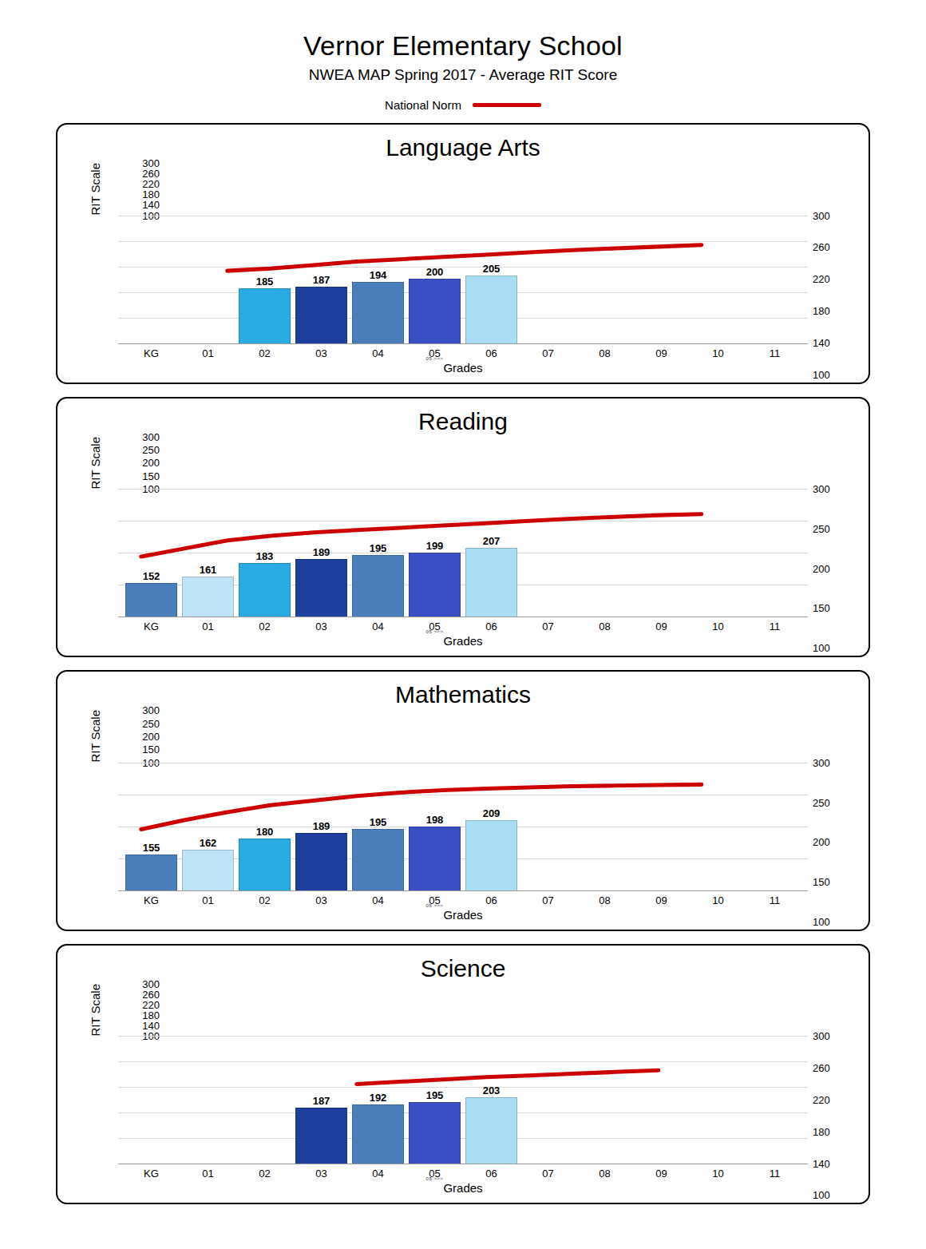Vernor Elementary School
NWEA MAP Spring 2017 - Average RIT Score
National Norm
Language Arts
RIT Scale
300 260 220 180 140 100
185
187
194
200
205
KG 01020304 0505 ><> 060708091011
Grades
300 260 220 180 140 100
Reading
RIT Scale
300 250 200 150 100
152
161
183
189
195
199
207
KG 01020304 0505 ><> 060708091011
Grades
300 250 200 150 100
Mathematics
RIT Scale
300 250 200 150 100
155
162
180
189
195
198
209
KG 01020304 0505 ><> 060708091011
Grades
300 250 200 150 100
Science
RIT Scale
300 260 220 180 140 100
187
192
195
203
KG 01020304 0505 ><> 060708091011
Grades
300 260 220 180 140 100